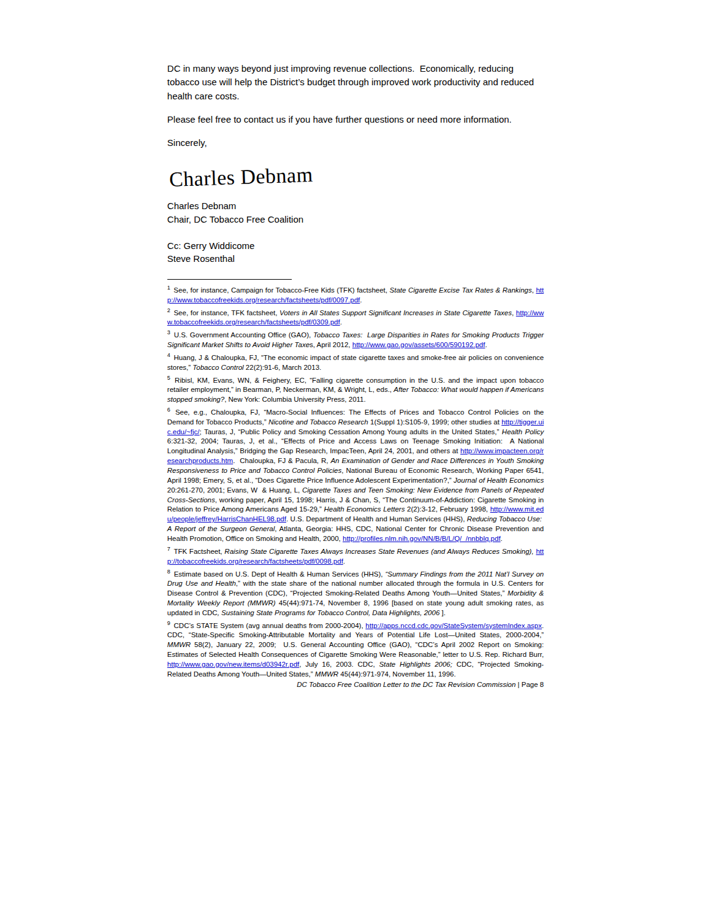DC in many ways beyond just improving revenue collections. Economically, reducing tobacco use will help the District’s budget through improved work productivity and reduced health care costs.
Please feel free to contact us if you have further questions or need more information.
Sincerely,
Charles Debnam
Charles Debnam
Chair, DC Tobacco Free Coalition
Cc: Gerry Widdicome
Steve Rosenthal
1 See, for instance, Campaign for Tobacco-Free Kids (TFK) factsheet, State Cigarette Excise Tax Rates & Rankings, http://www.tobaccofreekids.org/research/factsheets/pdf/0097.pdf.
2 See, for instance, TFK factsheet, Voters in All States Support Significant Increases in State Cigarette Taxes, http://www.tobaccofreekids.org/research/factsheets/pdf/0309.pdf.
3 U.S. Government Accounting Office (GAO), Tobacco Taxes: Large Disparities in Rates for Smoking Products Trigger Significant Market Shifts to Avoid Higher Taxes, April 2012, http://www.gao.gov/assets/600/590192.pdf.
4 Huang, J & Chaloupka, FJ, “The economic impact of state cigarette taxes and smoke-free air policies on convenience stores,” Tobacco Control 22(2):91-6, March 2013.
5 Ribisl, KM, Evans, WN, & Feighery, EC, “Falling cigarette consumption in the U.S. and the impact upon tobacco retailer employment,” in Bearman, P, Neckerman, KM, & Wright, L, eds., After Tobacco: What would happen if Americans stopped smoking?, New York: Columbia University Press, 2011.
6 See, e.g., Chaloupka, FJ, “Macro-Social Influences: The Effects of Prices and Tobacco Control Policies on the Demand for Tobacco Products,” Nicotine and Tobacco Research 1(Suppl 1):S105-9, 1999; other studies at http://tigger.uic.edu/~fjc/; Tauras, J, “Public Policy and Smoking Cessation Among Young adults in the United States,” Health Policy 6:321-32, 2004; Tauras, J, et al., “Effects of Price and Access Laws on Teenage Smoking Initiation: A National Longitudinal Analysis,” Bridging the Gap Research, ImpacTeen, April 24, 2001, and others at http://www.impacteen.org/researchproducts.htm. Chaloupka, FJ & Pacula, R, An Examination of Gender and Race Differences in Youth Smoking Responsiveness to Price and Tobacco Control Policies, National Bureau of Economic Research, Working Paper 6541, April 1998; Emery, S, et al., “Does Cigarette Price Influence Adolescent Experimentation?,” Journal of Health Economics 20:261-270, 2001; Evans, W & Huang, L, Cigarette Taxes and Teen Smoking: New Evidence from Panels of Repeated Cross-Sections, working paper, April 15, 1998; Harris, J & Chan, S, “The Continuum-of-Addiction: Cigarette Smoking in Relation to Price Among Americans Aged 15-29,” Health Economics Letters 2(2):3-12, February 1998, http://www.mit.edu/people/jeffrey/HarrisChanHEL98.pdf. U.S. Department of Health and Human Services (HHS), Reducing Tobacco Use: A Report of the Surgeon General, Atlanta, Georgia: HHS, CDC, National Center for Chronic Disease Prevention and Health Promotion, Office on Smoking and Health, 2000, http://profiles.nlm.nih.gov/NN/B/B/L/Q/_/nnbblq.pdf.
7 TFK Factsheet, Raising State Cigarette Taxes Always Increases State Revenues (and Always Reduces Smoking), http://tobaccofreekids.org/research/factsheets/pdf/0098.pdf.
8 Estimate based on U.S. Dept of Health & Human Services (HHS), “Summary Findings from the 2011 Nat’l Survey on Drug Use and Health,” with the state share of the national number allocated through the formula in U.S. Centers for Disease Control & Prevention (CDC), “Projected Smoking-Related Deaths Among Youth—United States,” Morbidity & Mortality Weekly Report (MMWR) 45(44):971-74, November 8, 1996 [based on state young adult smoking rates, as updated in CDC, Sustaining State Programs for Tobacco Control, Data Highlights, 2006 ].
9 CDC’s STATE System (avg annual deaths from 2000-2004), http://apps.nccd.cdc.gov/StateSystem/systemIndex.aspx. CDC, “State-Specific Smoking-Attributable Mortality and Years of Potential Life Lost—United States, 2000-2004,” MMWR 58(2), January 22, 2009; U.S. General Accounting Office (GAO), “CDC’s April 2002 Report on Smoking: Estimates of Selected Health Consequences of Cigarette Smoking Were Reasonable,” letter to U.S. Rep. Richard Burr, http://www.gao.gov/new.items/d03942r.pdf, July 16, 2003. CDC, State Highlights 2006; CDC, “Projected Smoking-Related Deaths Among Youth—United States,” MMWR 45(44):971-974, November 11, 1996.
DC Tobacco Free Coalition Letter to the DC Tax Revision Commission | Page 8